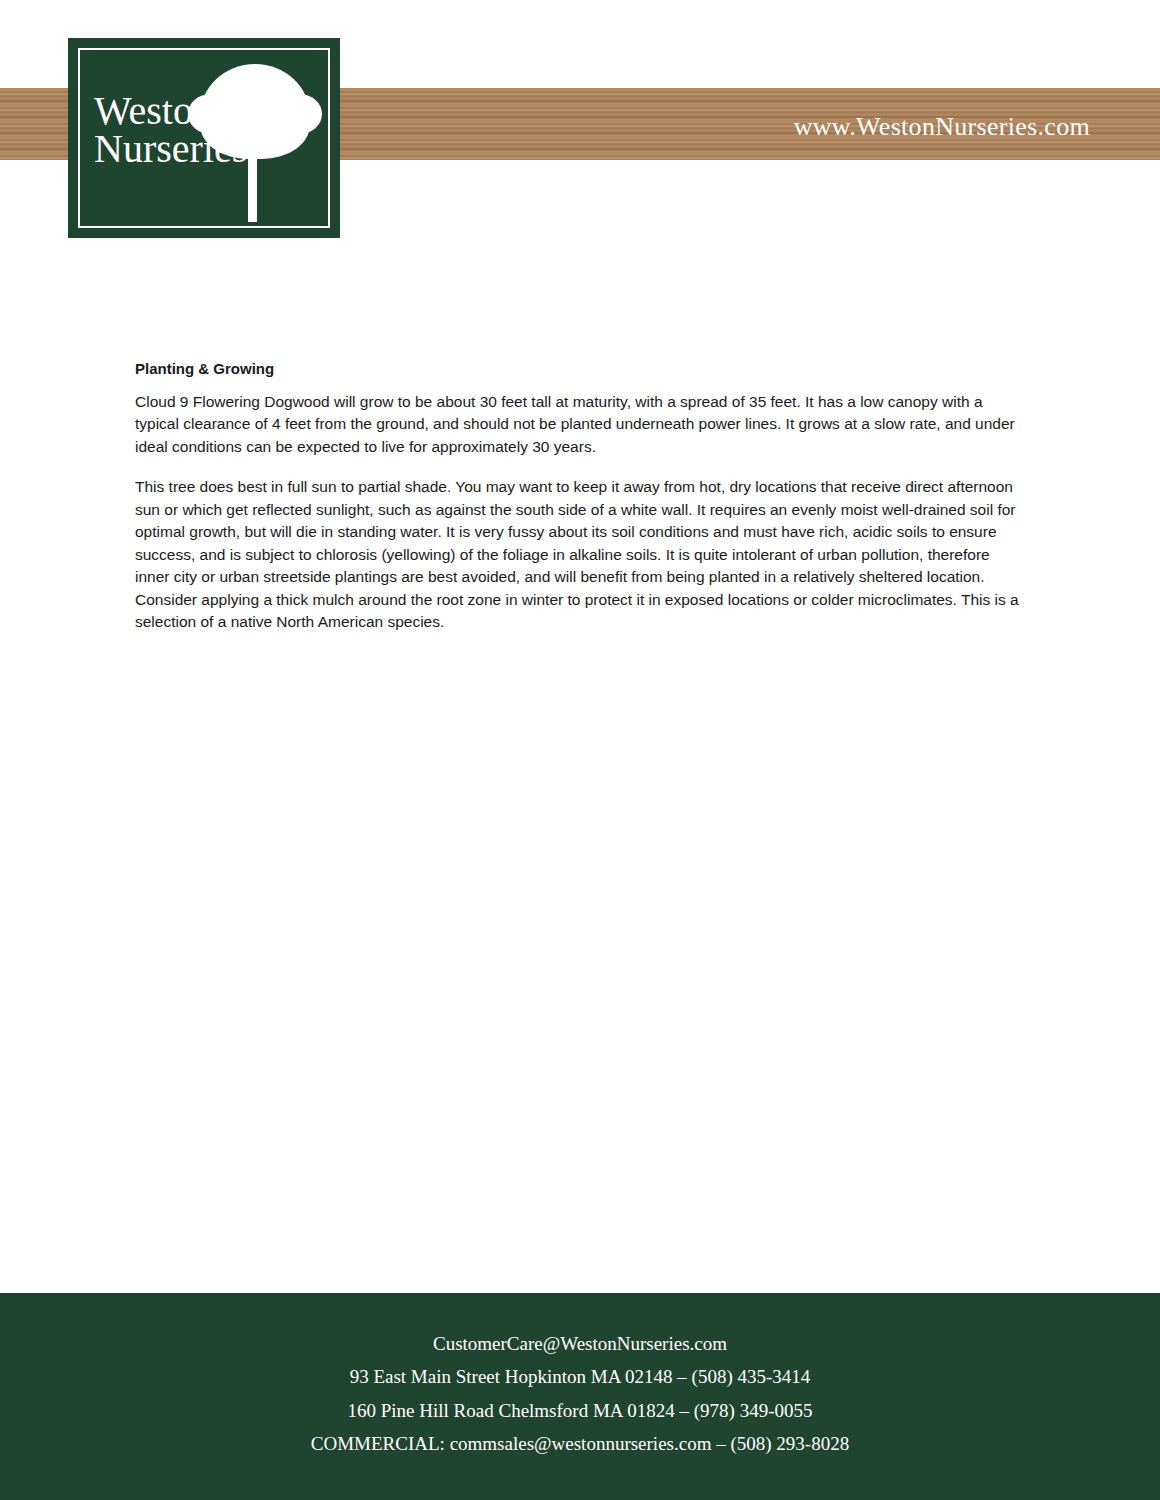Weston Nurseries
www.WestonNurseries.com
Planting & Growing
Cloud 9 Flowering Dogwood will grow to be about 30 feet tall at maturity, with a spread of 35 feet. It has a low canopy with a typical clearance of 4 feet from the ground, and should not be planted underneath power lines. It grows at a slow rate, and under ideal conditions can be expected to live for approximately 30 years.
This tree does best in full sun to partial shade. You may want to keep it away from hot, dry locations that receive direct afternoon sun or which get reflected sunlight, such as against the south side of a white wall. It requires an evenly moist well-drained soil for optimal growth, but will die in standing water. It is very fussy about its soil conditions and must have rich, acidic soils to ensure success, and is subject to chlorosis (yellowing) of the foliage in alkaline soils. It is quite intolerant of urban pollution, therefore inner city or urban streetside plantings are best avoided, and will benefit from being planted in a relatively sheltered location. Consider applying a thick mulch around the root zone in winter to protect it in exposed locations or colder microclimates. This is a selection of a native North American species.
CustomerCare@WestonNurseries.com
93 East Main Street Hopkinton MA 02148 – (508) 435-3414
160 Pine Hill Road Chelmsford MA 01824 – (978) 349-0055
COMMERCIAL: commsales@westonnurseries.com – (508) 293-8028